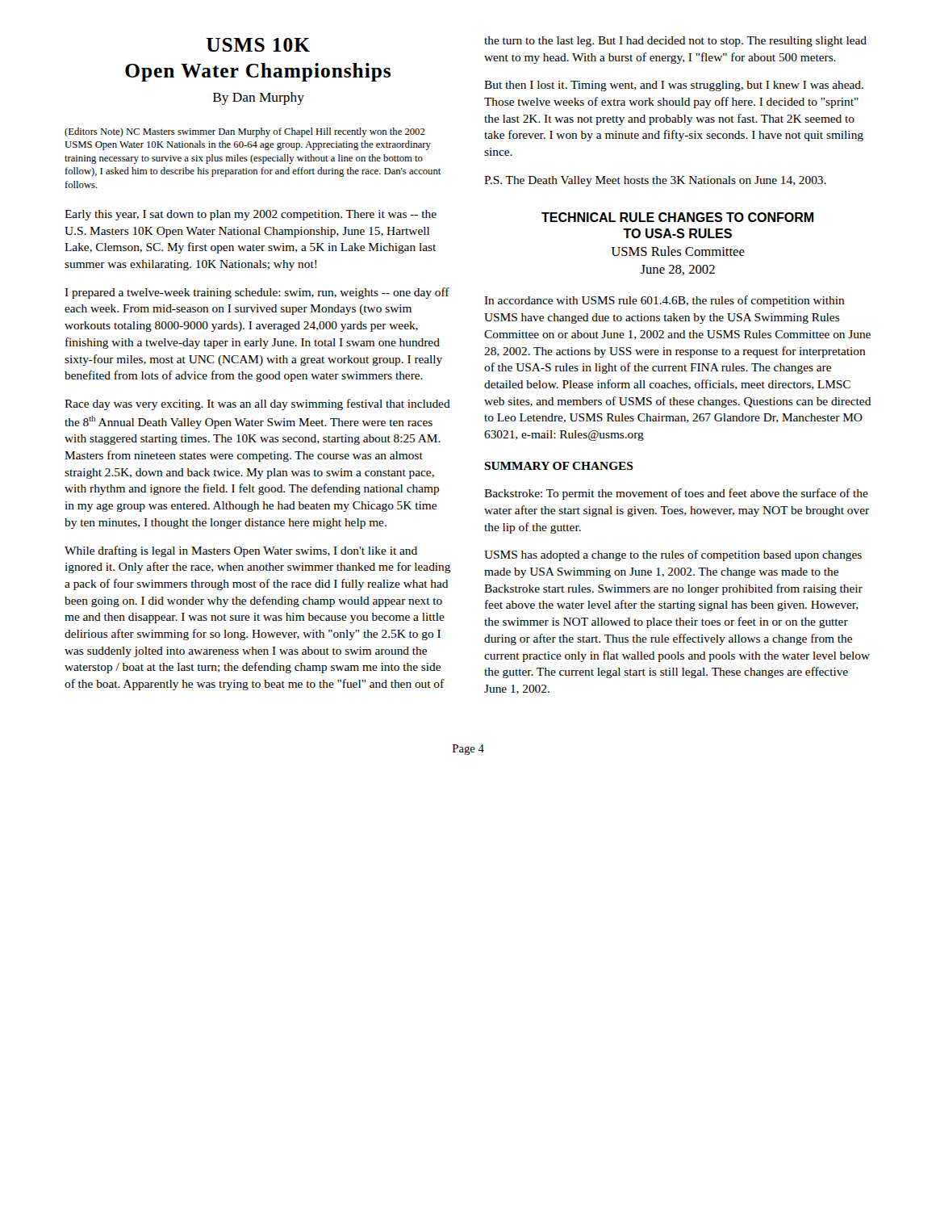USMS 10K
Open Water Championships
By Dan Murphy
(Editors Note) NC Masters swimmer Dan Murphy of Chapel Hill recently won the 2002 USMS Open Water 10K Nationals in the 60-64 age group. Appreciating the extraordinary training necessary to survive a six plus miles (especially without a line on the bottom to follow), I asked him to describe his preparation for and effort during the race. Dan's account follows.
Early this year, I sat down to plan my 2002 competition. There it was -- the U.S. Masters 10K Open Water National Championship, June 15, Hartwell Lake, Clemson, SC. My first open water swim, a 5K in Lake Michigan last summer was exhilarating. 10K Nationals; why not!
I prepared a twelve-week training schedule: swim, run, weights -- one day off each week. From mid-season on I survived super Mondays (two swim workouts totaling 8000-9000 yards). I averaged 24,000 yards per week, finishing with a twelve-day taper in early June. In total I swam one hundred sixty-four miles, most at UNC (NCAM) with a great workout group. I really benefited from lots of advice from the good open water swimmers there.
Race day was very exciting. It was an all day swimming festival that included the 8th Annual Death Valley Open Water Swim Meet. There were ten races with staggered starting times. The 10K was second, starting about 8:25 AM. Masters from nineteen states were competing. The course was an almost straight 2.5K, down and back twice. My plan was to swim a constant pace, with rhythm and ignore the field. I felt good. The defending national champ in my age group was entered. Although he had beaten my Chicago 5K time by ten minutes, I thought the longer distance here might help me.
While drafting is legal in Masters Open Water swims, I don't like it and ignored it. Only after the race, when another swimmer thanked me for leading a pack of four swimmers through most of the race did I fully realize what had been going on. I did wonder why the defending champ would appear next to me and then disappear. I was not sure it was him because you become a little delirious after swimming for so long. However, with "only" the 2.5K to go I was suddenly jolted into awareness when I was about to swim around the waterstop / boat at the last turn; the defending champ swam me into the side of the boat. Apparently he was trying to beat me to the "fuel" and then out of
the turn to the last leg. But I had decided not to stop. The resulting slight lead went to my head. With a burst of energy, I "flew" for about 500 meters.
But then I lost it. Timing went, and I was struggling, but I knew I was ahead. Those twelve weeks of extra work should pay off here. I decided to "sprint" the last 2K. It was not pretty and probably was not fast. That 2K seemed to take forever. I won by a minute and fifty-six seconds. I have not quit smiling since.
P.S. The Death Valley Meet hosts the 3K Nationals on June 14, 2003.
TECHNICAL RULE CHANGES TO CONFORM
TO USA-S RULES
USMS Rules Committee
June 28, 2002
In accordance with USMS rule 601.4.6B, the rules of competition within USMS have changed due to actions taken by the USA Swimming Rules Committee on or about June 1, 2002 and the USMS Rules Committee on June 28, 2002. The actions by USS were in response to a request for interpretation of the USA-S rules in light of the current FINA rules. The changes are detailed below. Please inform all coaches, officials, meet directors, LMSC web sites, and members of USMS of these changes. Questions can be directed to Leo Letendre, USMS Rules Chairman, 267 Glandore Dr, Manchester MO 63021, e-mail: Rules@usms.org
SUMMARY OF CHANGES
Backstroke: To permit the movement of toes and feet above the surface of the water after the start signal is given. Toes, however, may NOT be brought over the lip of the gutter.
USMS has adopted a change to the rules of competition based upon changes made by USA Swimming on June 1, 2002. The change was made to the Backstroke start rules. Swimmers are no longer prohibited from raising their feet above the water level after the starting signal has been given. However, the swimmer is NOT allowed to place their toes or feet in or on the gutter during or after the start. Thus the rule effectively allows a change from the current practice only in flat walled pools and pools with the water level below the gutter. The current legal start is still legal. These changes are effective June 1, 2002.
Page 4